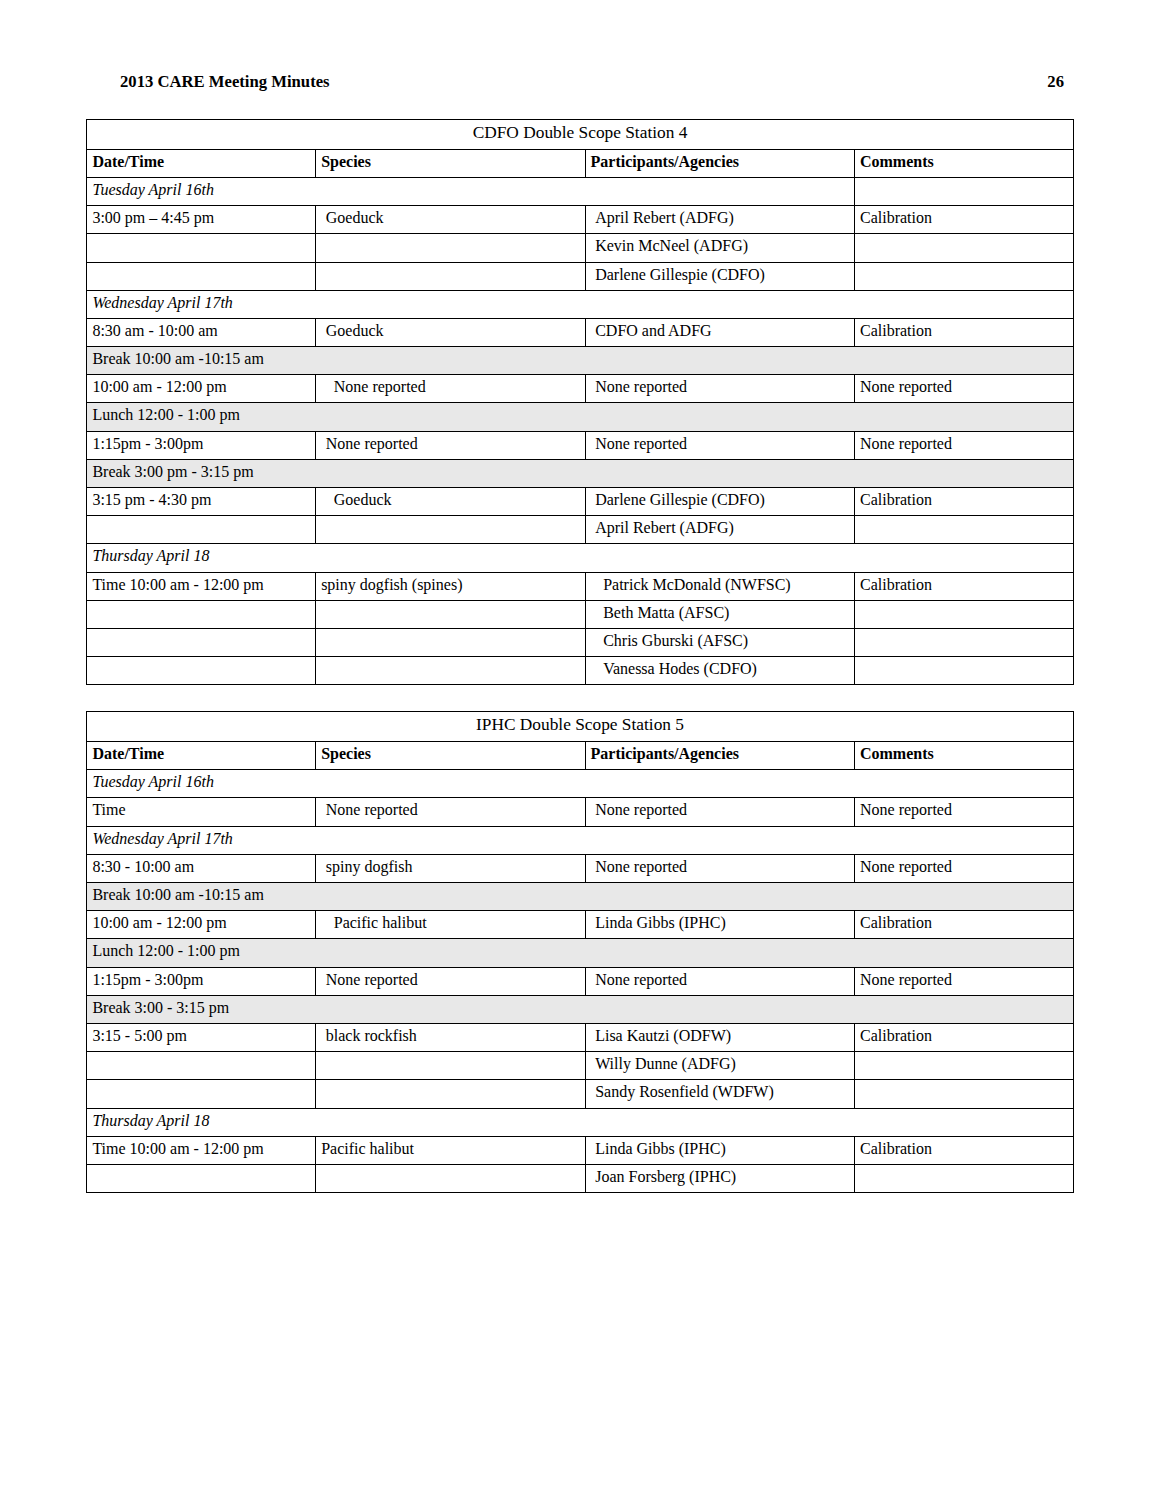2013 CARE Meeting Minutes 26
| CDFO Double Scope Station 4 |
| Date/Time | Species | Participants/Agencies | Comments |
| Tuesday April 16th | |
| 3:00 pm – 4:45 pm | Goeduck | April Rebert (ADFG) | Calibration |
| | | Kevin McNeel (ADFG) | |
| | | Darlene Gillespie (CDFO) | |
| Wednesday April 17th |
| 8:30 am - 10:00 am | Goeduck | CDFO and ADFG | Calibration |
| Break 10:00 am -10:15 am |
| 10:00 am - 12:00 pm | None reported | None reported | None reported |
| Lunch 12:00 - 1:00 pm |
| 1:15pm - 3:00pm | None reported | None reported | None reported |
| Break 3:00 pm - 3:15 pm |
| 3:15 pm - 4:30 pm | Goeduck | Darlene Gillespie (CDFO) | Calibration |
| | | April Rebert (ADFG) | |
| Thursday April 18 |
| Time 10:00 am - 12:00 pm | spiny dogfish (spines) | Patrick McDonald (NWFSC) | Calibration |
| | | Beth Matta (AFSC) | |
| | | Chris Gburski (AFSC) | |
| | | Vanessa Hodes (CDFO) | |
| IPHC Double Scope Station 5 |
| Date/Time | Species | Participants/Agencies | Comments |
| Tuesday April 16th |
| Time | None reported | None reported | None reported |
| Wednesday April 17th |
| 8:30 - 10:00 am | spiny dogfish | None reported | None reported |
| Break 10:00 am -10:15 am |
| 10:00 am - 12:00 pm | Pacific halibut | Linda Gibbs (IPHC) | Calibration |
| Lunch 12:00 - 1:00 pm |
| 1:15pm - 3:00pm | None reported | None reported | None reported |
| Break 3:00 - 3:15 pm |
| 3:15 - 5:00 pm | black rockfish | Lisa Kautzi (ODFW) | Calibration |
| | | Willy Dunne (ADFG) | |
| | | Sandy Rosenfield (WDFW) | |
| Thursday April 18 |
| Time 10:00 am - 12:00 pm | Pacific halibut | Linda Gibbs (IPHC) | Calibration |
| | | Joan Forsberg (IPHC) | |